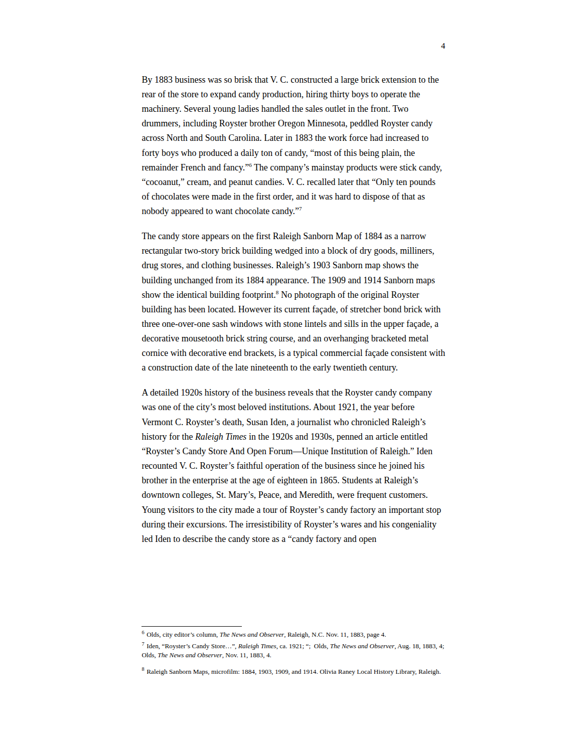4
By 1883 business was so brisk that V. C. constructed a large brick extension to the rear of the store to expand candy production, hiring thirty boys to operate the machinery. Several young ladies handled the sales outlet in the front. Two drummers, including Royster brother Oregon Minnesota, peddled Royster candy across North and South Carolina. Later in 1883 the work force had increased to forty boys who produced a daily ton of candy, “most of this being plain, the remainder French and fancy.”6 The company’s mainstay products were stick candy, “cocoanut,” cream, and peanut candies. V. C. recalled later that “Only ten pounds of chocolates were made in the first order, and it was hard to dispose of that as nobody appeared to want chocolate candy.”7
The candy store appears on the first Raleigh Sanborn Map of 1884 as a narrow rectangular two-story brick building wedged into a block of dry goods, milliners, drug stores, and clothing businesses. Raleigh’s 1903 Sanborn map shows the building unchanged from its 1884 appearance. The 1909 and 1914 Sanborn maps show the identical building footprint.8 No photograph of the original Royster building has been located. However its current façade, of stretcher bond brick with three one-over-one sash windows with stone lintels and sills in the upper façade, a decorative mousetooth brick string course, and an overhanging bracketed metal cornice with decorative end brackets, is a typical commercial façade consistent with a construction date of the late nineteenth to the early twentieth century.
A detailed 1920s history of the business reveals that the Royster candy company was one of the city’s most beloved institutions. About 1921, the year before Vermont C. Royster’s death, Susan Iden, a journalist who chronicled Raleigh’s history for the Raleigh Times in the 1920s and 1930s, penned an article entitled “Royster’s Candy Store And Open Forum—Unique Institution of Raleigh.” Iden recounted V. C. Royster’s faithful operation of the business since he joined his brother in the enterprise at the age of eighteen in 1865. Students at Raleigh’s downtown colleges, St. Mary’s, Peace, and Meredith, were frequent customers. Young visitors to the city made a tour of Royster’s candy factory an important stop during their excursions. The irresistibility of Royster’s wares and his congeniality led Iden to describe the candy store as a “candy factory and open
6 Olds, city editor’s column, The News and Observer, Raleigh, N.C. Nov. 11, 1883, page 4.
7 Iden, “Royster’s Candy Store…”, Raleigh Times, ca. 1921; “; Olds, The News and Observer, Aug. 18, 1883, 4; Olds, The News and Observer, Nov. 11, 1883, 4.
8 Raleigh Sanborn Maps, microfilm: 1884, 1903, 1909, and 1914. Olivia Raney Local History Library, Raleigh.